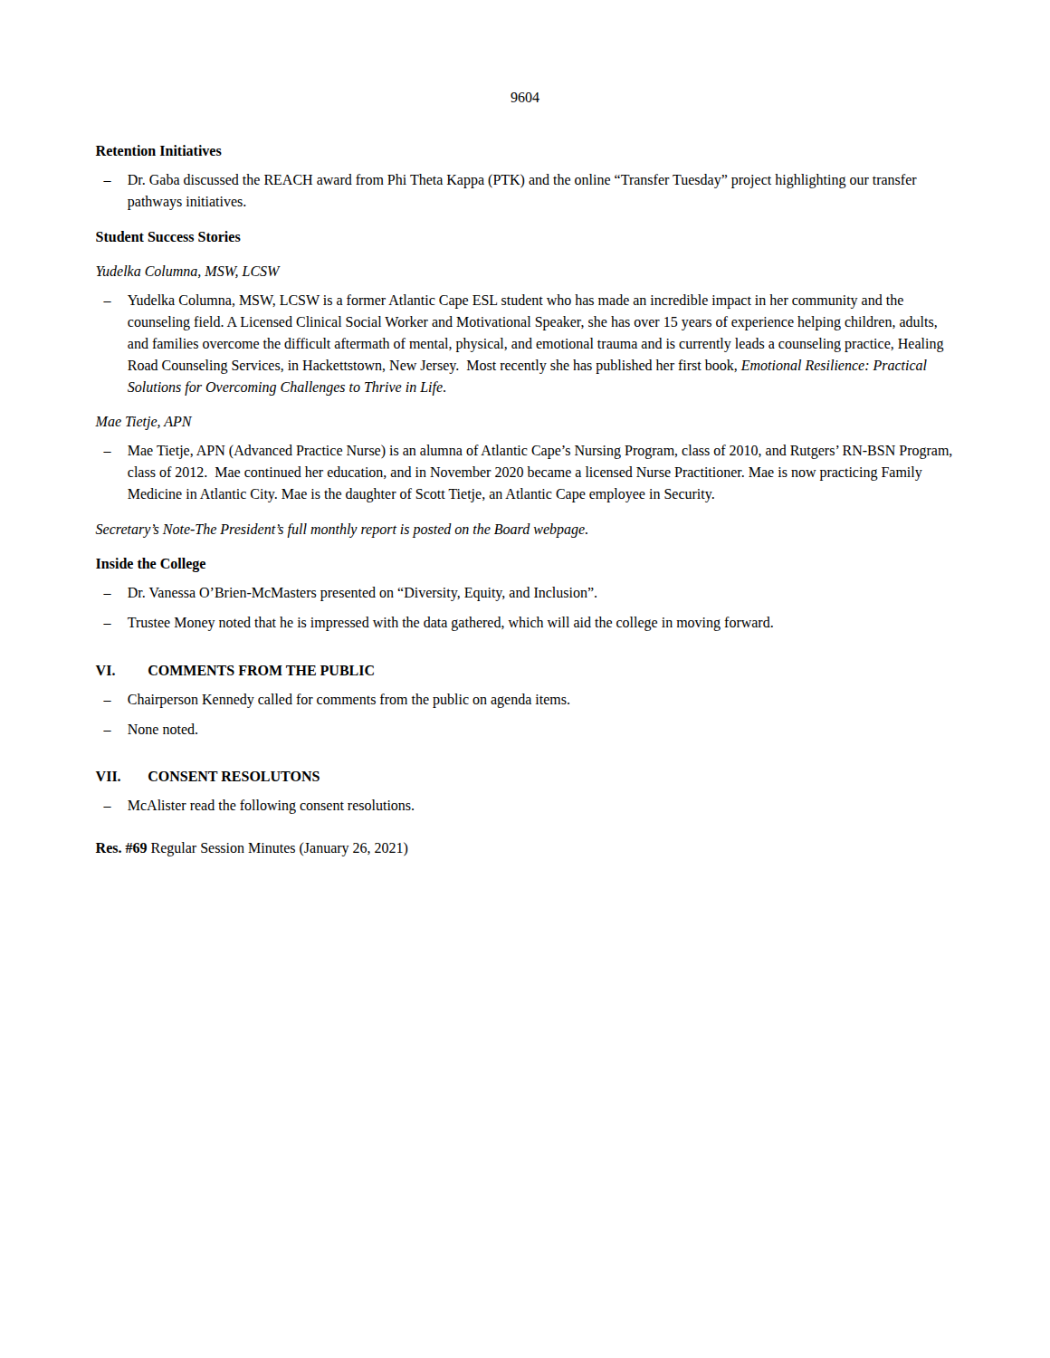9604
Retention Initiatives
Dr. Gaba discussed the REACH award from Phi Theta Kappa (PTK) and the online “Transfer Tuesday” project highlighting our transfer pathways initiatives.
Student Success Stories
Yudelka Columna, MSW, LCSW
Yudelka Columna, MSW, LCSW is a former Atlantic Cape ESL student who has made an incredible impact in her community and the counseling field. A Licensed Clinical Social Worker and Motivational Speaker, she has over 15 years of experience helping children, adults, and families overcome the difficult aftermath of mental, physical, and emotional trauma and is currently leads a counseling practice, Healing Road Counseling Services, in Hackettstown, New Jersey. Most recently she has published her first book, Emotional Resilience: Practical Solutions for Overcoming Challenges to Thrive in Life.
Mae Tietje, APN
Mae Tietje, APN (Advanced Practice Nurse) is an alumna of Atlantic Cape’s Nursing Program, class of 2010, and Rutgers’ RN-BSN Program, class of 2012. Mae continued her education, and in November 2020 became a licensed Nurse Practitioner. Mae is now practicing Family Medicine in Atlantic City. Mae is the daughter of Scott Tietje, an Atlantic Cape employee in Security.
Secretary’s Note-The President’s full monthly report is posted on the Board webpage.
Inside the College
Dr. Vanessa O’Brien-McMasters presented on “Diversity, Equity, and Inclusion”.
Trustee Money noted that he is impressed with the data gathered, which will aid the college in moving forward.
VI. COMMENTS FROM THE PUBLIC
Chairperson Kennedy called for comments from the public on agenda items.
None noted.
VII. CONSENT RESOLUTONS
McAlister read the following consent resolutions.
Res. #69 Regular Session Minutes (January 26, 2021)